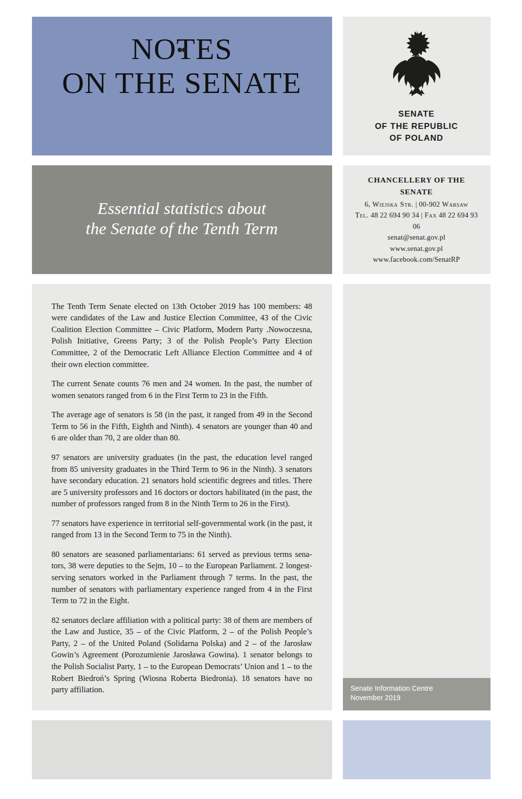NOTES ON THE SENATE
SENATE
OF THE REPUBLIC
OF POLAND
Essential statistics about
the Senate of the Tenth Term
CHANCELLERY OF THE SENATE
6, Wiejska Str. | 00-902 Warsaw
Tel. 48 22 694 90 34 | Fax 48 22 694 93 06
senat@senat.gov.pl
www.senat.gov.pl
www.facebook.com/SenatRP
The Tenth Term Senate elected on 13th October 2019 has 100 members: 48 were candidates of the Law and Justice Election Committee, 43 of the Civic Coalition Election Committee – Civic Platform, Modern Party .Nowoczesna, Polish Initiative, Greens Party; 3 of the Polish People’s Party Election Committee, 2 of the Democratic Left Alliance Election Committee and 4 of their own election committee.
The current Senate counts 76 men and 24 women. In the past, the number of women senators ranged from 6 in the First Term to 23 in the Fifth.
The average age of senators is 58 (in the past, it ranged from 49 in the Second Term to 56 in the Fifth, Eighth and Ninth). 4 senators are younger than 40 and 6 are older than 70, 2 are older than 80.
97 senators are university graduates (in the past, the education level ranged from 85 university graduates in the Third Term to 96 in the Ninth). 3 senators have secondary education. 21 senators hold scientific degrees and titles. There are 5 university professors and 16 doctors or doctors habilitated (in the past, the number of professors ranged from 8 in the Ninth Term to 26 in the First).
77 senators have experience in territorial self-governmental work (in the past, it ranged from 13 in the Second Term to 75 in the Ninth).
80 senators are seasoned parliamentarians: 61 served as previous terms senators, 38 were deputies to the Sejm, 10 – to the European Parliament. 2 longest-serving senators worked in the Parliament through 7 terms. In the past, the number of senators with parliamentary experience ranged from 4 in the First Term to 72 in the Eight.
82 senators declare affiliation with a political party: 38 of them are members of the Law and Justice, 35 – of the Civic Platform, 2 – of the Polish People’s Party, 2 – of the United Poland (Solidarna Polska) and 2 – of the Jarosław Gowin’s Agreement (Porozumienie Jarosława Gowina). 1 senator belongs to the Polish Socialist Party, 1 – to the European Democrats’ Union and 1 – to the Robert Biedroń’s Spring (Wiosna Roberta Biedronia). 18 senators have no party affiliation.
Senate Information Centre
November 2019